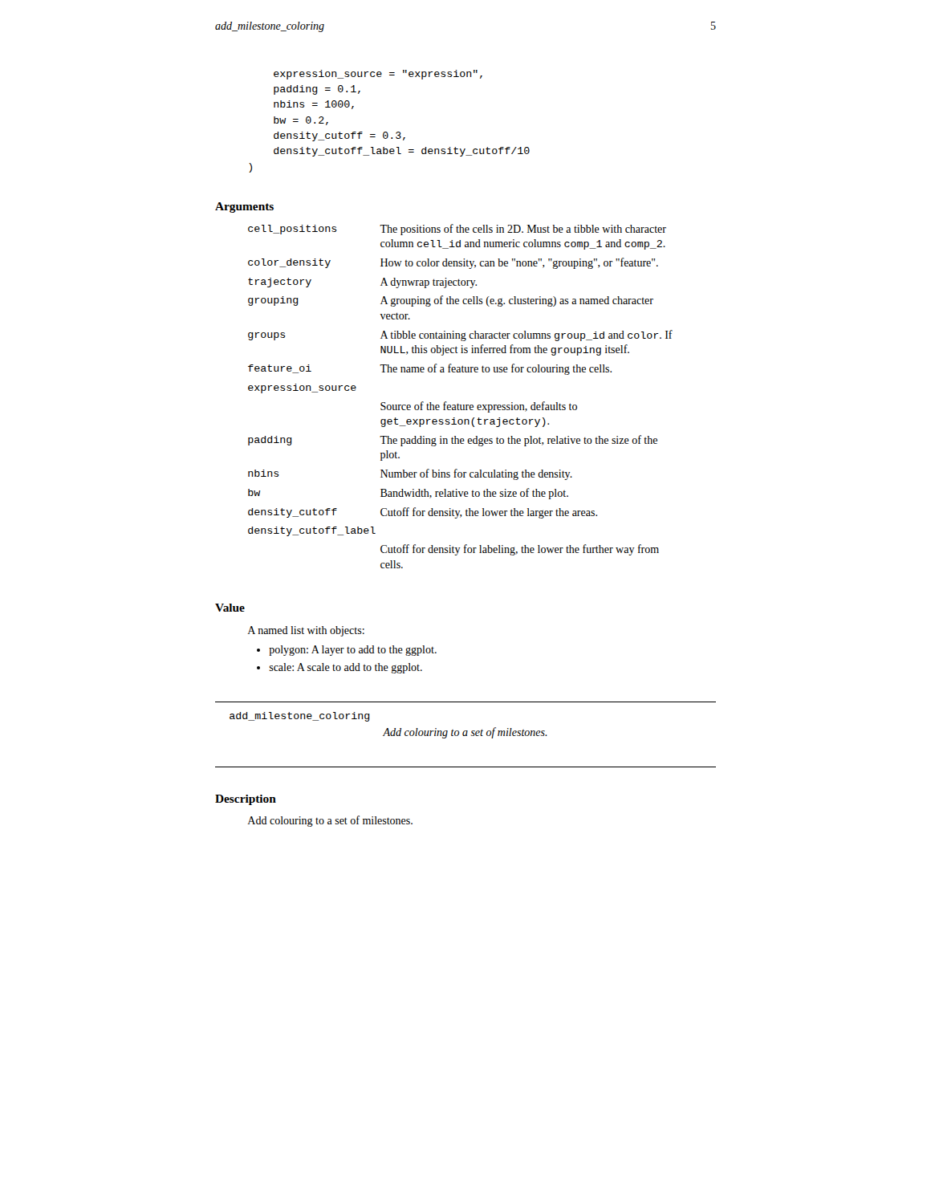add_milestone_coloring 5
    expression_source = "expression",
    padding = 0.1,
    nbins = 1000,
    bw = 0.2,
    density_cutoff = 0.3,
    density_cutoff_label = density_cutoff/10
)
Arguments
| cell_positions | The positions of the cells in 2D. Must be a tibble with character column cell_id and numeric columns comp_1 and comp_2 . |
| color_density | How to color density, can be "none", "grouping", or "feature". |
| trajectory | A dynwrap trajectory. |
| grouping | A grouping of the cells (e.g. clustering) as a named character vector. |
| groups | A tibble containing character columns group_id and color . If NULL , this object is inferred from the grouping itself. |
| feature_oi | The name of a feature to use for colouring the cells. |
| expression_source |
| | Source of the feature expression, defaults to get_expression(trajectory) . |
| padding | The padding in the edges to the plot, relative to the size of the plot. |
| nbins | Number of bins for calculating the density. |
| bw | Bandwidth, relative to the size of the plot. |
| density_cutoff | Cutoff for density, the lower the larger the areas. |
| density_cutoff_label |
| | Cutoff for density for labeling, the lower the further way from cells. |
Value
A named list with objects:
polygon: A layer to add to the ggplot.
scale: A scale to add to the ggplot.
add_milestone_coloring
Add colouring to a set of milestones.
Description
Add colouring to a set of milestones.